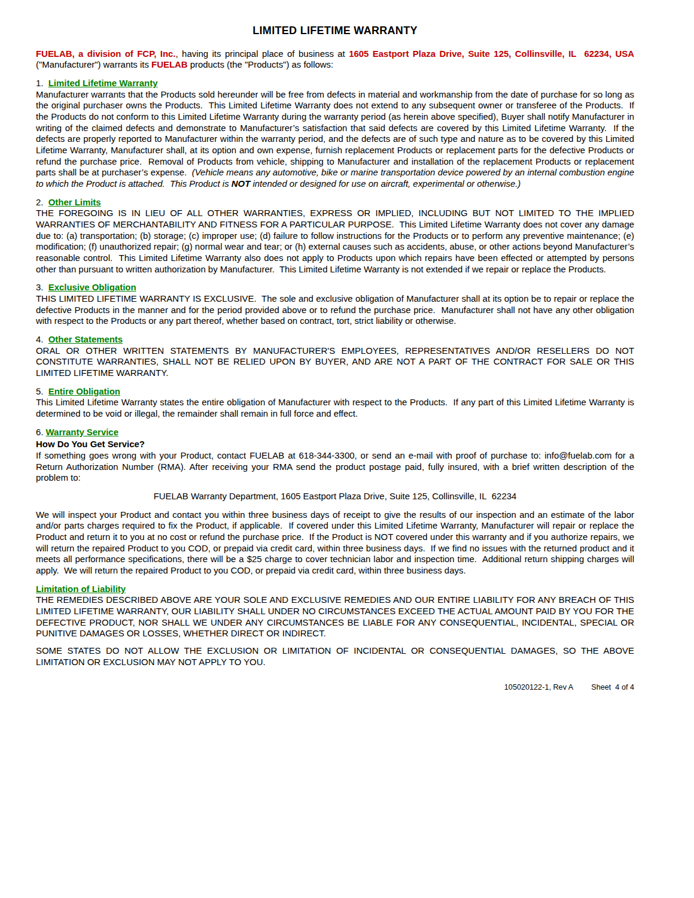LIMITED LIFETIME WARRANTY
FUELAB, a division of FCP, Inc., having its principal place of business at 1605 Eastport Plaza Drive, Suite 125, Collinsville, IL 62234, USA ("Manufacturer") warrants its FUELAB products (the "Products") as follows:
1. Limited Lifetime Warranty
Manufacturer warrants that the Products sold hereunder will be free from defects in material and workmanship from the date of purchase for so long as the original purchaser owns the Products. This Limited Lifetime Warranty does not extend to any subsequent owner or transferee of the Products. If the Products do not conform to this Limited Lifetime Warranty during the warranty period (as herein above specified), Buyer shall notify Manufacturer in writing of the claimed defects and demonstrate to Manufacturer’s satisfaction that said defects are covered by this Limited Lifetime Warranty. If the defects are properly reported to Manufacturer within the warranty period, and the defects are of such type and nature as to be covered by this Limited Lifetime Warranty, Manufacturer shall, at its option and own expense, furnish replacement Products or replacement parts for the defective Products or refund the purchase price. Removal of Products from vehicle, shipping to Manufacturer and installation of the replacement Products or replacement parts shall be at purchaser’s expense. (Vehicle means any automotive, bike or marine transportation device powered by an internal combustion engine to which the Product is attached. This Product is NOT intended or designed for use on aircraft, experimental or otherwise.)
2. Other Limits
THE FOREGOING IS IN LIEU OF ALL OTHER WARRANTIES, EXPRESS OR IMPLIED, INCLUDING BUT NOT LIMITED TO THE IMPLIED WARRANTIES OF MERCHANTABILITY AND FITNESS FOR A PARTICULAR PURPOSE. This Limited Lifetime Warranty does not cover any damage due to: (a) transportation; (b) storage; (c) improper use; (d) failure to follow instructions for the Products or to perform any preventive maintenance; (e) modification; (f) unauthorized repair; (g) normal wear and tear; or (h) external causes such as accidents, abuse, or other actions beyond Manufacturer’s reasonable control. This Limited Lifetime Warranty also does not apply to Products upon which repairs have been effected or attempted by persons other than pursuant to written authorization by Manufacturer. This Limited Lifetime Warranty is not extended if we repair or replace the Products.
3. Exclusive Obligation
THIS LIMITED LIFETIME WARRANTY IS EXCLUSIVE. The sole and exclusive obligation of Manufacturer shall at its option be to repair or replace the defective Products in the manner and for the period provided above or to refund the purchase price. Manufacturer shall not have any other obligation with respect to the Products or any part thereof, whether based on contract, tort, strict liability or otherwise.
4. Other Statements
ORAL OR OTHER WRITTEN STATEMENTS BY MANUFACTURER'S EMPLOYEES, REPRESENTATIVES AND/OR RESELLERS DO NOT CONSTITUTE WARRANTIES, SHALL NOT BE RELIED UPON BY BUYER, AND ARE NOT A PART OF THE CONTRACT FOR SALE OR THIS LIMITED LIFETIME WARRANTY.
5. Entire Obligation
This Limited Lifetime Warranty states the entire obligation of Manufacturer with respect to the Products. If any part of this Limited Lifetime Warranty is determined to be void or illegal, the remainder shall remain in full force and effect.
6. Warranty Service
How Do You Get Service?
If something goes wrong with your Product, contact FUELAB at 618-344-3300, or send an e-mail with proof of purchase to: info@fuelab.com for a Return Authorization Number (RMA). After receiving your RMA send the product postage paid, fully insured, with a brief written description of the problem to:
FUELAB Warranty Department, 1605 Eastport Plaza Drive, Suite 125, Collinsville, IL 62234
We will inspect your Product and contact you within three business days of receipt to give the results of our inspection and an estimate of the labor and/or parts charges required to fix the Product, if applicable. If covered under this Limited Lifetime Warranty, Manufacturer will repair or replace the Product and return it to you at no cost or refund the purchase price. If the Product is NOT covered under this warranty and if you authorize repairs, we will return the repaired Product to you COD, or prepaid via credit card, within three business days. If we find no issues with the returned product and it meets all performance specifications, there will be a $25 charge to cover technician labor and inspection time. Additional return shipping charges will apply. We will return the repaired Product to you COD, or prepaid via credit card, within three business days.
Limitation of Liability
THE REMEDIES DESCRIBED ABOVE ARE YOUR SOLE AND EXCLUSIVE REMEDIES AND OUR ENTIRE LIABILITY FOR ANY BREACH OF THIS LIMITED LIFETIME WARRANTY, OUR LIABILITY SHALL UNDER NO CIRCUMSTANCES EXCEED THE ACTUAL AMOUNT PAID BY YOU FOR THE DEFECTIVE PRODUCT, NOR SHALL WE UNDER ANY CIRCUMSTANCES BE LIABLE FOR ANY CONSEQUENTIAL, INCIDENTAL, SPECIAL OR PUNITIVE DAMAGES OR LOSSES, WHETHER DIRECT OR INDIRECT.
SOME STATES DO NOT ALLOW THE EXCLUSION OR LIMITATION OF INCIDENTAL OR CONSEQUENTIAL DAMAGES, SO THE ABOVE LIMITATION OR EXCLUSION MAY NOT APPLY TO YOU.
105020122-1, Rev ASheet 4 of 4